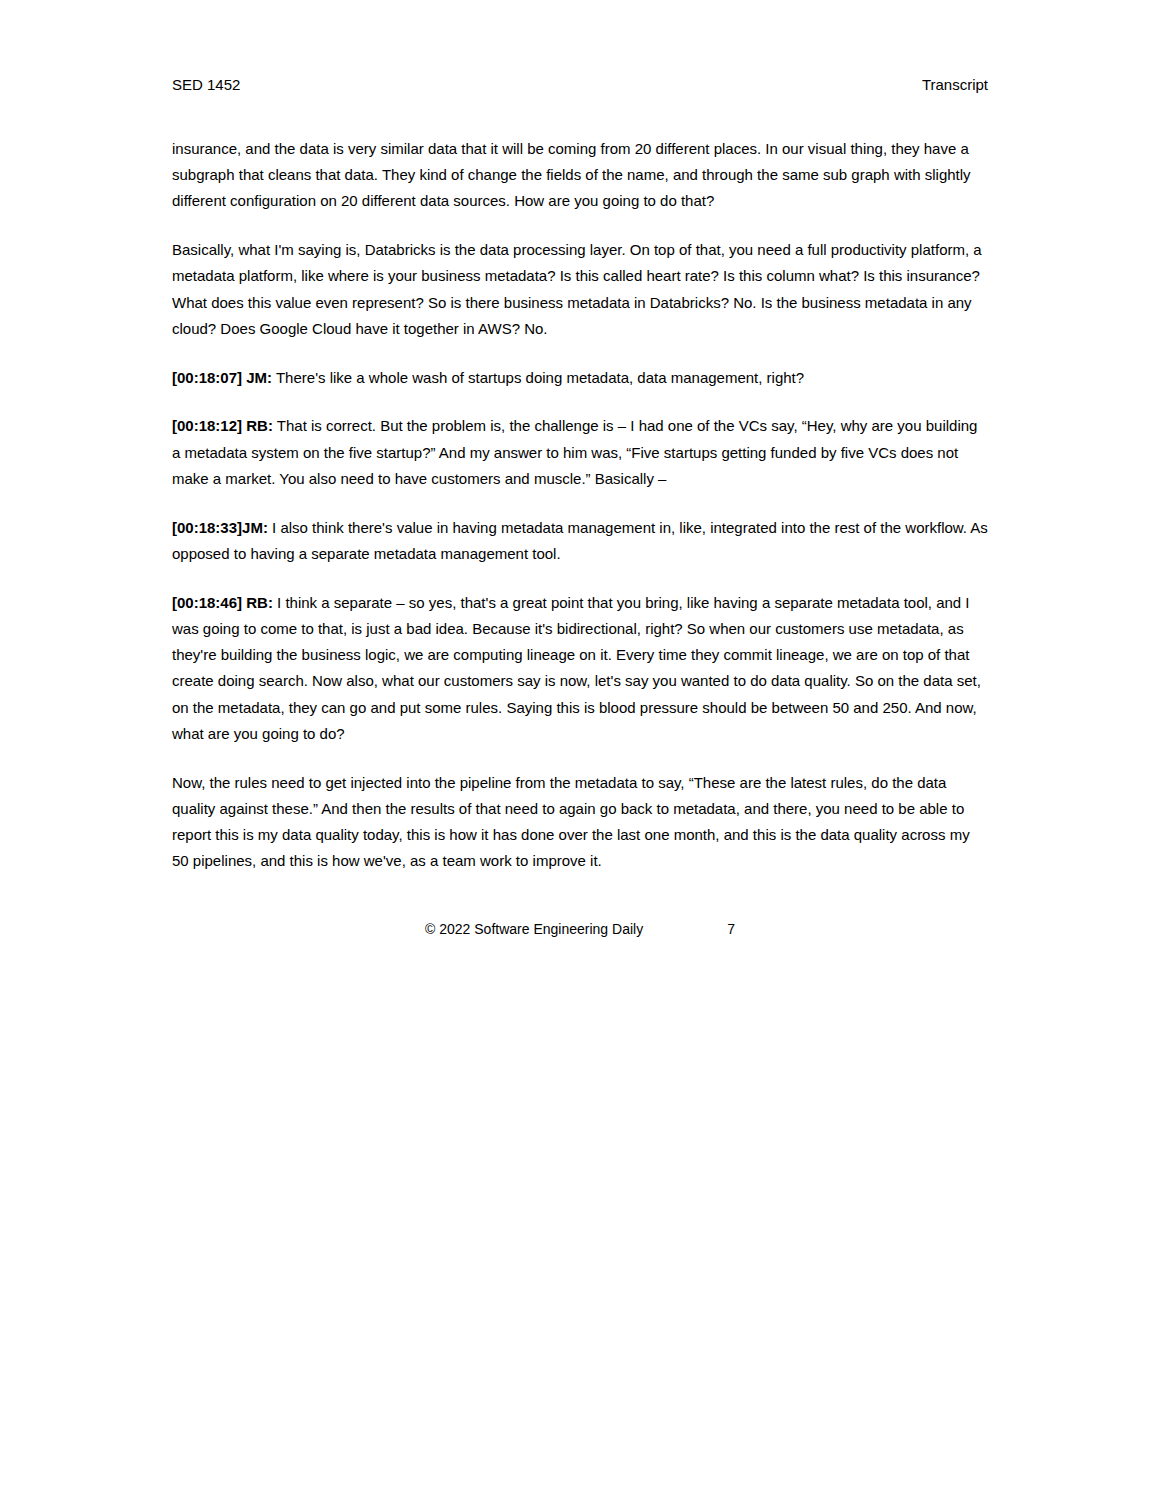SED 1452 Transcript
insurance, and the data is very similar data that it will be coming from 20 different places. In our visual thing, they have a subgraph that cleans that data. They kind of change the fields of the name, and through the same sub graph with slightly different configuration on 20 different data sources. How are you going to do that?
Basically, what I'm saying is, Databricks is the data processing layer. On top of that, you need a full productivity platform, a metadata platform, like where is your business metadata? Is this called heart rate? Is this column what? Is this insurance? What does this value even represent? So is there business metadata in Databricks? No. Is the business metadata in any cloud? Does Google Cloud have it together in AWS? No.
[00:18:07] JM: There's like a whole wash of startups doing metadata, data management, right?
[00:18:12] RB: That is correct. But the problem is, the challenge is – I had one of the VCs say, “Hey, why are you building a metadata system on the five startup?” And my answer to him was, “Five startups getting funded by five VCs does not make a market. You also need to have customers and muscle.” Basically –
[00:18:33] JM: I also think there's value in having metadata management in, like, integrated into the rest of the workflow. As opposed to having a separate metadata management tool.
[00:18:46] RB: I think a separate – so yes, that's a great point that you bring, like having a separate metadata tool, and I was going to come to that, is just a bad idea. Because it's bidirectional, right? So when our customers use metadata, as they're building the business logic, we are computing lineage on it. Every time they commit lineage, we are on top of that create doing search. Now also, what our customers say is now, let's say you wanted to do data quality. So on the data set, on the metadata, they can go and put some rules. Saying this is blood pressure should be between 50 and 250. And now, what are you going to do?
Now, the rules need to get injected into the pipeline from the metadata to say, “These are the latest rules, do the data quality against these.” And then the results of that need to again go back to metadata, and there, you need to be able to report this is my data quality today, this is how it has done over the last one month, and this is the data quality across my 50 pipelines, and this is how we've, as a team work to improve it.
© 2022 Software Engineering Daily 7